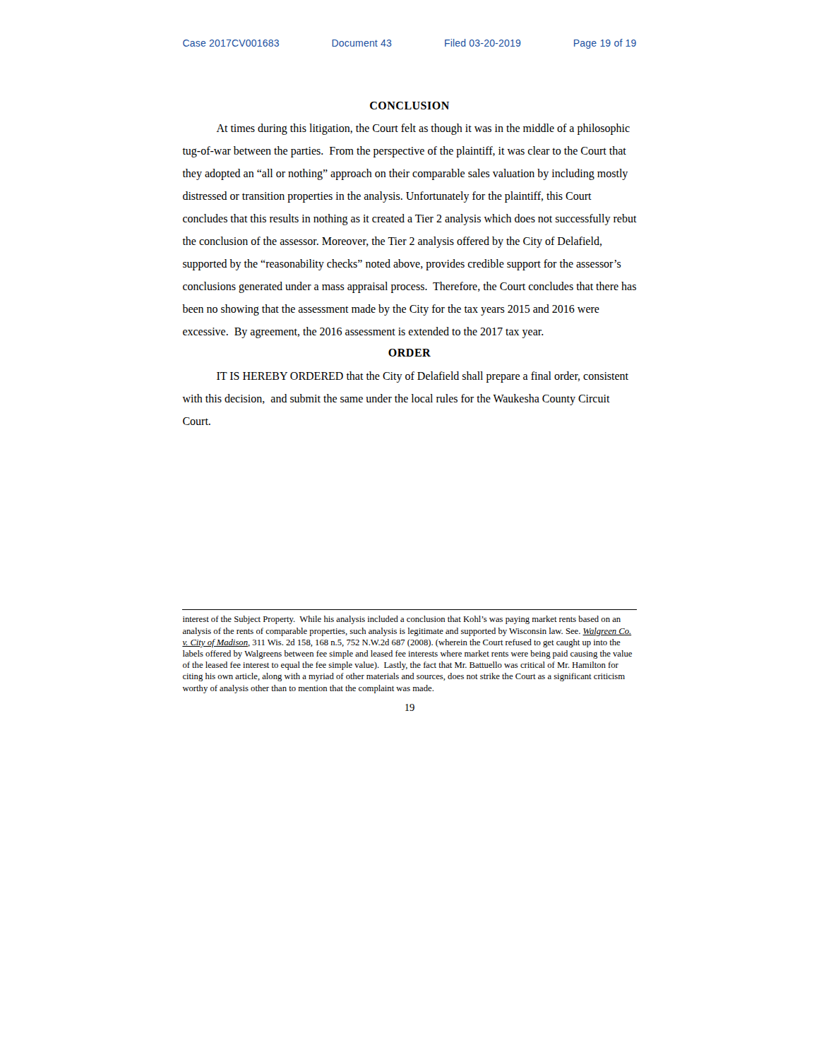Case 2017CV001683 Document 43 Filed 03-20-2019 Page 19 of 19
Conclusion
At times during this litigation, the Court felt as though it was in the middle of a philosophic tug-of-war between the parties. From the perspective of the plaintiff, it was clear to the Court that they adopted an “all or nothing” approach on their comparable sales valuation by including mostly distressed or transition properties in the analysis. Unfortunately for the plaintiff, this Court concludes that this results in nothing as it created a Tier 2 analysis which does not successfully rebut the conclusion of the assessor. Moreover, the Tier 2 analysis offered by the City of Delafield, supported by the “reasonability checks” noted above, provides credible support for the assessor’s conclusions generated under a mass appraisal process. Therefore, the Court concludes that there has been no showing that the assessment made by the City for the tax years 2015 and 2016 were excessive. By agreement, the 2016 assessment is extended to the 2017 tax year.
Order
IT IS HEREBY ORDERED that the City of Delafield shall prepare a final order, consistent with this decision, and submit the same under the local rules for the Waukesha County Circuit Court.
interest of the Subject Property. While his analysis included a conclusion that Kohl’s was paying market rents based on an analysis of the rents of comparable properties, such analysis is legitimate and supported by Wisconsin law. See. Walgreen Co. v. City of Madison, 311 Wis. 2d 158, 168 n.5, 752 N.W.2d 687 (2008). (wherein the Court refused to get caught up into the labels offered by Walgreens between fee simple and leased fee interests where market rents were being paid causing the value of the leased fee interest to equal the fee simple value). Lastly, the fact that Mr. Battuello was critical of Mr. Hamilton for citing his own article, along with a myriad of other materials and sources, does not strike the Court as a significant criticism worthy of analysis other than to mention that the complaint was made.
19